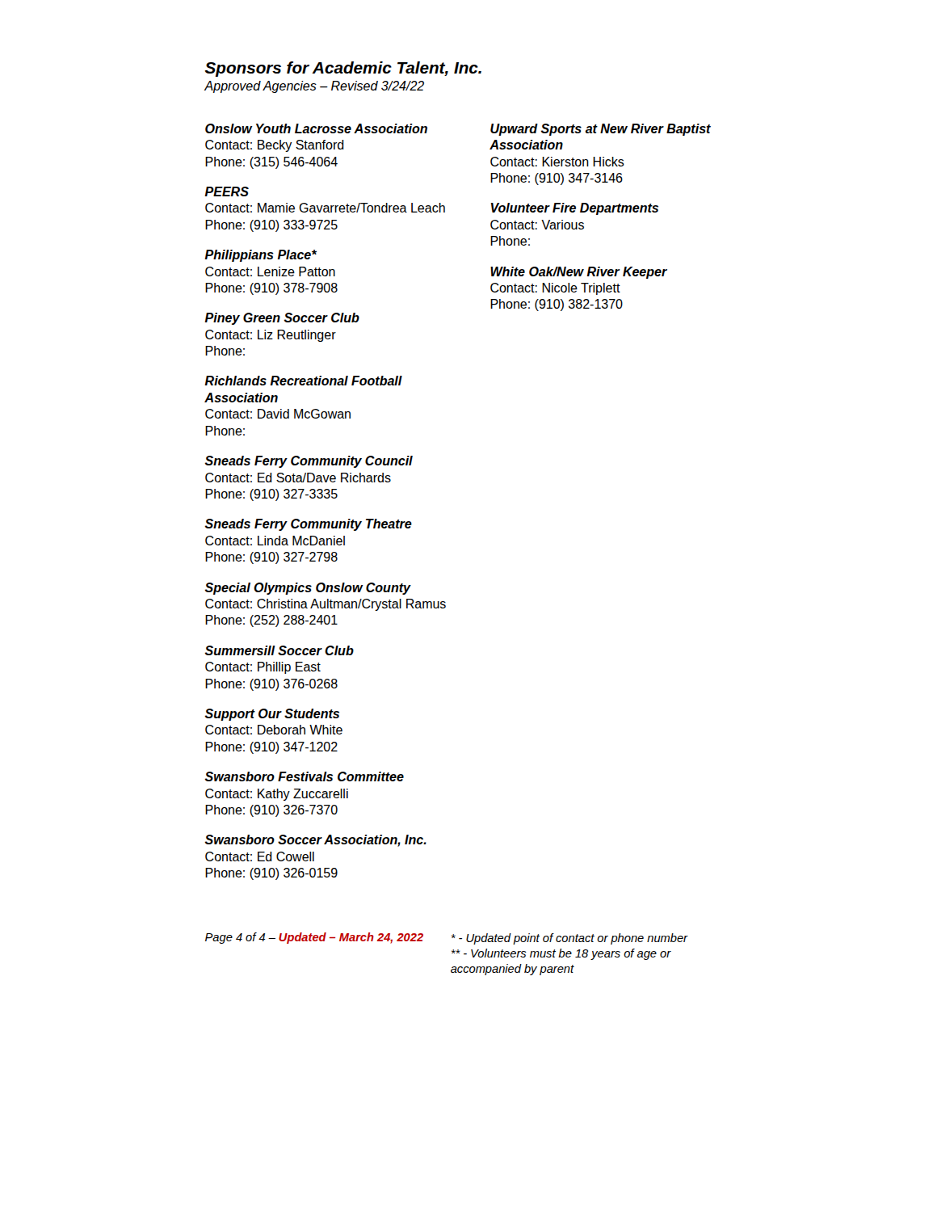Sponsors for Academic Talent, Inc.
Approved Agencies – Revised 3/24/22
Onslow Youth Lacrosse Association Contact: Becky Stanford Phone: (315) 546-4064
PEERS Contact: Mamie Gavarrete/Tondrea Leach Phone: (910) 333-9725
Philippians Place* Contact: Lenize Patton Phone: (910) 378-7908
Piney Green Soccer Club Contact: Liz Reutlinger Phone:
Richlands Recreational Football Association Contact: David McGowan Phone:
Sneads Ferry Community Council Contact: Ed Sota/Dave Richards Phone: (910) 327-3335
Sneads Ferry Community Theatre Contact: Linda McDaniel Phone: (910) 327-2798
Special Olympics Onslow County Contact: Christina Aultman/Crystal Ramus Phone: (252) 288-2401
Summersill Soccer Club Contact: Phillip East Phone: (910) 376-0268
Support Our Students Contact: Deborah White Phone: (910) 347-1202
Swansboro Festivals Committee Contact: Kathy Zuccarelli Phone: (910) 326-7370
Swansboro Soccer Association, Inc. Contact: Ed Cowell Phone: (910) 326-0159
Upward Sports at New River Baptist Association Contact: Kierston Hicks Phone: (910) 347-3146
Volunteer Fire Departments Contact: Various Phone:
White Oak/New River Keeper Contact: Nicole Triplett Phone: (910) 382-1370
Page 4 of 4 – Updated – March 24, 2022
* - Updated point of contact or phone number ** - Volunteers must be 18 years of age or accompanied by parent